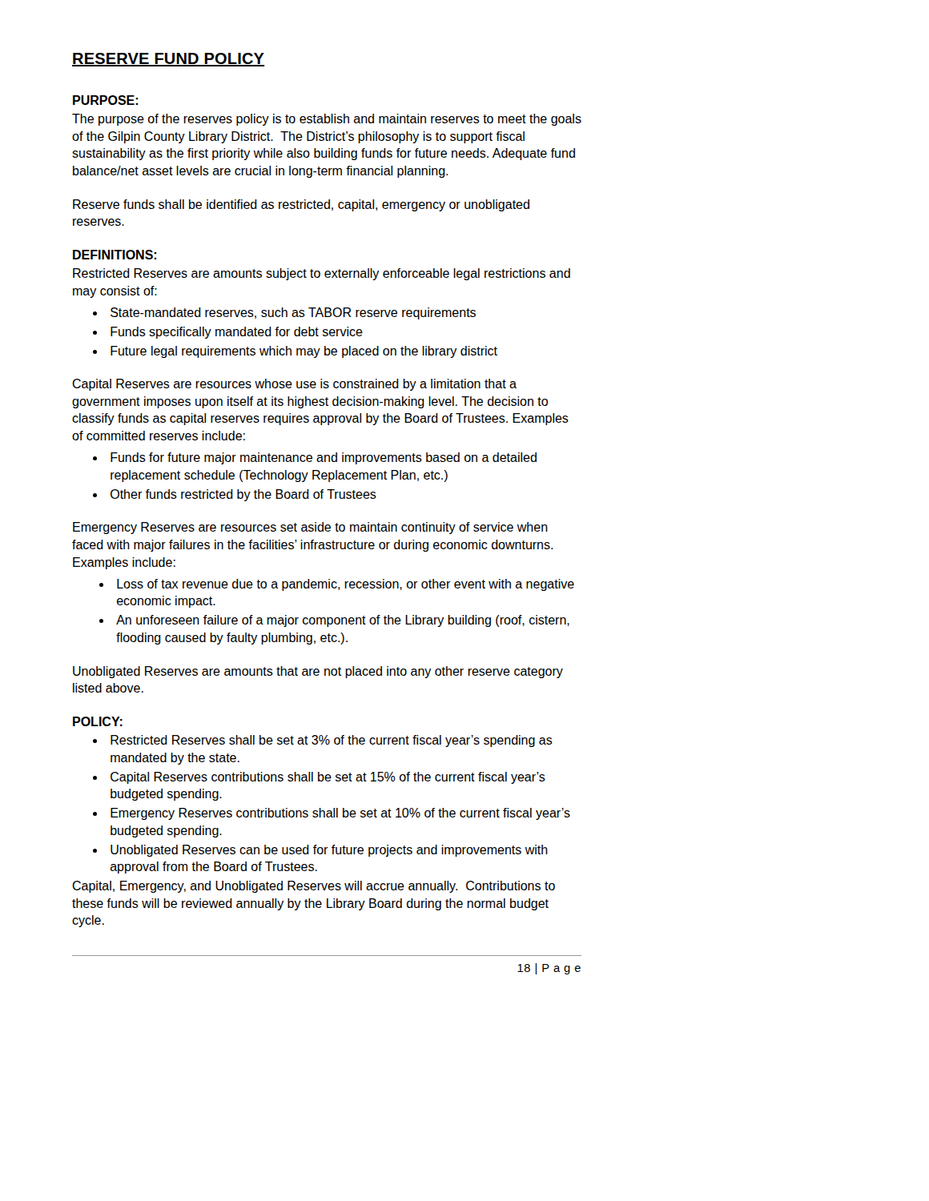RESERVE FUND POLICY
PURPOSE:
The purpose of the reserves policy is to establish and maintain reserves to meet the goals of the Gilpin County Library District. The District’s philosophy is to support fiscal sustainability as the first priority while also building funds for future needs. Adequate fund balance/net asset levels are crucial in long-term financial planning.
Reserve funds shall be identified as restricted, capital, emergency or unobligated reserves.
DEFINITIONS:
Restricted Reserves are amounts subject to externally enforceable legal restrictions and may consist of:
State-mandated reserves, such as TABOR reserve requirements
Funds specifically mandated for debt service
Future legal requirements which may be placed on the library district
Capital Reserves are resources whose use is constrained by a limitation that a government imposes upon itself at its highest decision-making level. The decision to classify funds as capital reserves requires approval by the Board of Trustees. Examples of committed reserves include:
Funds for future major maintenance and improvements based on a detailed replacement schedule (Technology Replacement Plan, etc.)
Other funds restricted by the Board of Trustees
Emergency Reserves are resources set aside to maintain continuity of service when faced with major failures in the facilities’ infrastructure or during economic downturns. Examples include:
Loss of tax revenue due to a pandemic, recession, or other event with a negative economic impact.
An unforeseen failure of a major component of the Library building (roof, cistern, flooding caused by faulty plumbing, etc.).
Unobligated Reserves are amounts that are not placed into any other reserve category listed above.
POLICY:
Restricted Reserves shall be set at 3% of the current fiscal year’s spending as mandated by the state.
Capital Reserves contributions shall be set at 15% of the current fiscal year’s budgeted spending.
Emergency Reserves contributions shall be set at 10% of the current fiscal year’s budgeted spending.
Unobligated Reserves can be used for future projects and improvements with approval from the Board of Trustees.
Capital, Emergency, and Unobligated Reserves will accrue annually. Contributions to these funds will be reviewed annually by the Library Board during the normal budget cycle.
18 | P a g e